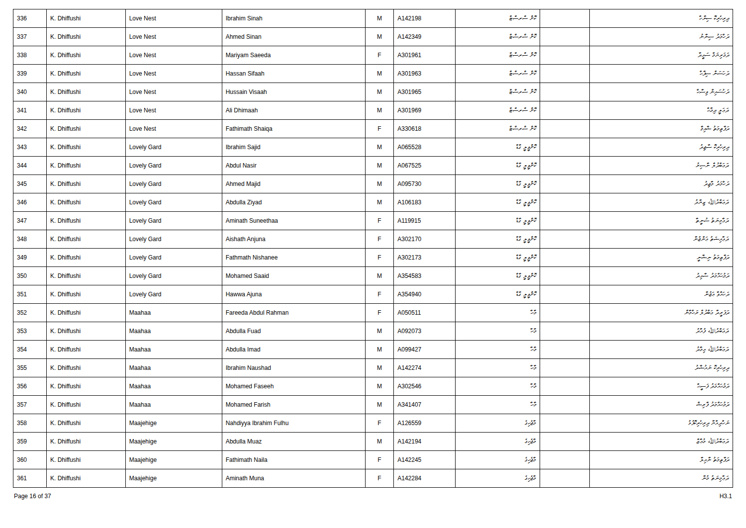| 336 | K. Dhiffushi | Love Nest | Ibrahim Sinah | M | A142198 | ކޮށް ސްރސްޓް | | ދިރިހެރިކޮ ސިނާހް |
| 337 | K. Dhiffushi | Love Nest | Ahmed Sinan | M | A142349 | ކޮށް ސްރސްޓް | | ދަހްމަދު ސިނާނު |
| 338 | K. Dhiffushi | Love Nest | Mariyam Saeeda | F | A301961 | ކޮށް ސްރސްޓް | | ދަމަރިޔަމް ސަޢީދާ |
| 339 | K. Dhiffushi | Love Nest | Hassan Sifaah | M | A301963 | ކޮށް ސްރސްޓް | | ދަހަސަން ސިފާޙް |
| 340 | K. Dhiffushi | Love Nest | Hussain Visaah | M | A301965 | ކޮށް ސްރސްޓް | | ދަހުސައިން ވިސާޙް |
| 341 | K. Dhiffushi | Love Nest | Ali Dhimaah | M | A301969 | ކޮށް ސްރސްޓް | | ދަޢަލީ ދިމާޙް |
| 342 | K. Dhiffushi | Love Nest | Fathimath Shaiqa | F | A330618 | ކޮށް ސްރސްޓް | | ދަފާތިމަތު ޝާއިޤާ |
| 343 | K. Dhiffushi | Lovely Gard | Ibrahim Sajid | M | A065528 | ކޮށްވީލީ ގާޑް | | ދިރިހެރިކޮ ސާޖިދު |
| 344 | K. Dhiffushi | Lovely Gard | Abdul Nasir | M | A067525 | ކޮށްވީލީ ގާޑް | | ދަޢަބްދުލް ނާސިރު |
| 345 | K. Dhiffushi | Lovely Gard | Ahmed Majid | M | A095730 | ކޮށްވީލީ ގާޑް | | ދަހްމަދު މާޖިދު |
| 346 | K. Dhiffushi | Lovely Gard | Abdulla Ziyad | M | A106183 | ކޮށްވީލީ ގާޑް | | ދަޢަބްދުﷲ ޒިޔާދު |
| 347 | K. Dhiffushi | Lovely Gard | Aminath Suneethaa | F | A119915 | ކޮށްވީލީ ގާޑް | | ދަޢާމިނަތު ސުނީތާ |
| 348 | K. Dhiffushi | Lovely Gard | Aishath Anjuna | F | A302170 | ކޮށްވީލީ ގާޑް | | ދަޢާއިޝަތު ޢަންޖުނާ |
| 349 | K. Dhiffushi | Lovely Gard | Fathmath Nishanee | F | A302173 | ކޮށްވީލީ ގާޑް | | ދަފާތިމަތު ނިޝާނީ |
| 350 | K. Dhiffushi | Lovely Gard | Mohamed Saaid | M | A354583 | ކޮށްވީލީ ގާޑް | | ދަމުޙައްމަދު ސާޢިދު |
| 351 | K. Dhiffushi | Lovely Gard | Hawwa Ajuna | F | A354940 | ކޮށްވީލީ ގާޑް | | ދަހައްވާ ޢަޖުނާ |
| 352 | K. Dhiffushi | Maahaa | Fareeda Abdul Rahman | F | A050511 | މާހާ | | ދަފަރީދާ ޢަބްދުލް ރަޙްމާން |
| 353 | K. Dhiffushi | Maahaa | Abdulla Fuad | M | A092073 | މާހާ | | ދަޢަބްދުﷲ ފުއާދު |
| 354 | K. Dhiffushi | Maahaa | Abdulla Imad | M | A099427 | މާހާ | | ދަޢަބްދުﷲ ޢިމާދު |
| 355 | K. Dhiffushi | Maahaa | Ibrahim Naushad | M | A142274 | މާހާ | | ދިރިހެރިކޮ ނައުޝާދު |
| 356 | K. Dhiffushi | Maahaa | Mohamed Faseeh | M | A302546 | މާހާ | | ދަމުޙައްމަދު ފަސީޙް |
| 357 | K. Dhiffushi | Maahaa | Mohamed Farish | M | A341407 | މާހާ | | ދަމުޙައްމަދު ފާރިޝް |
| 358 | K. Dhiffushi | Maajehige | Nahdiyya Ibrahim Fulhu | F | A126559 | މާޖެހިގެ | | ނަހްދިއްޔާ ދިރިހެރިކޮފުޅު |
| 359 | K. Dhiffushi | Maajehige | Abdulla Muaz | M | A142194 | މާޖެހިގެ | | ދަޢަބްދުﷲ މުޢާޒް |
| 360 | K. Dhiffushi | Maajehige | Fathimath Naila | F | A142245 | މާޖެހިގެ | | ދަފާތިމަތު ނާއިލާ |
| 361 | K. Dhiffushi | Maajehige | Aminath Muna | F | A142284 | މާޖެހިގެ | | ދަޢާމިނަތު މުނާ |
Page 16 of 37 H3.1